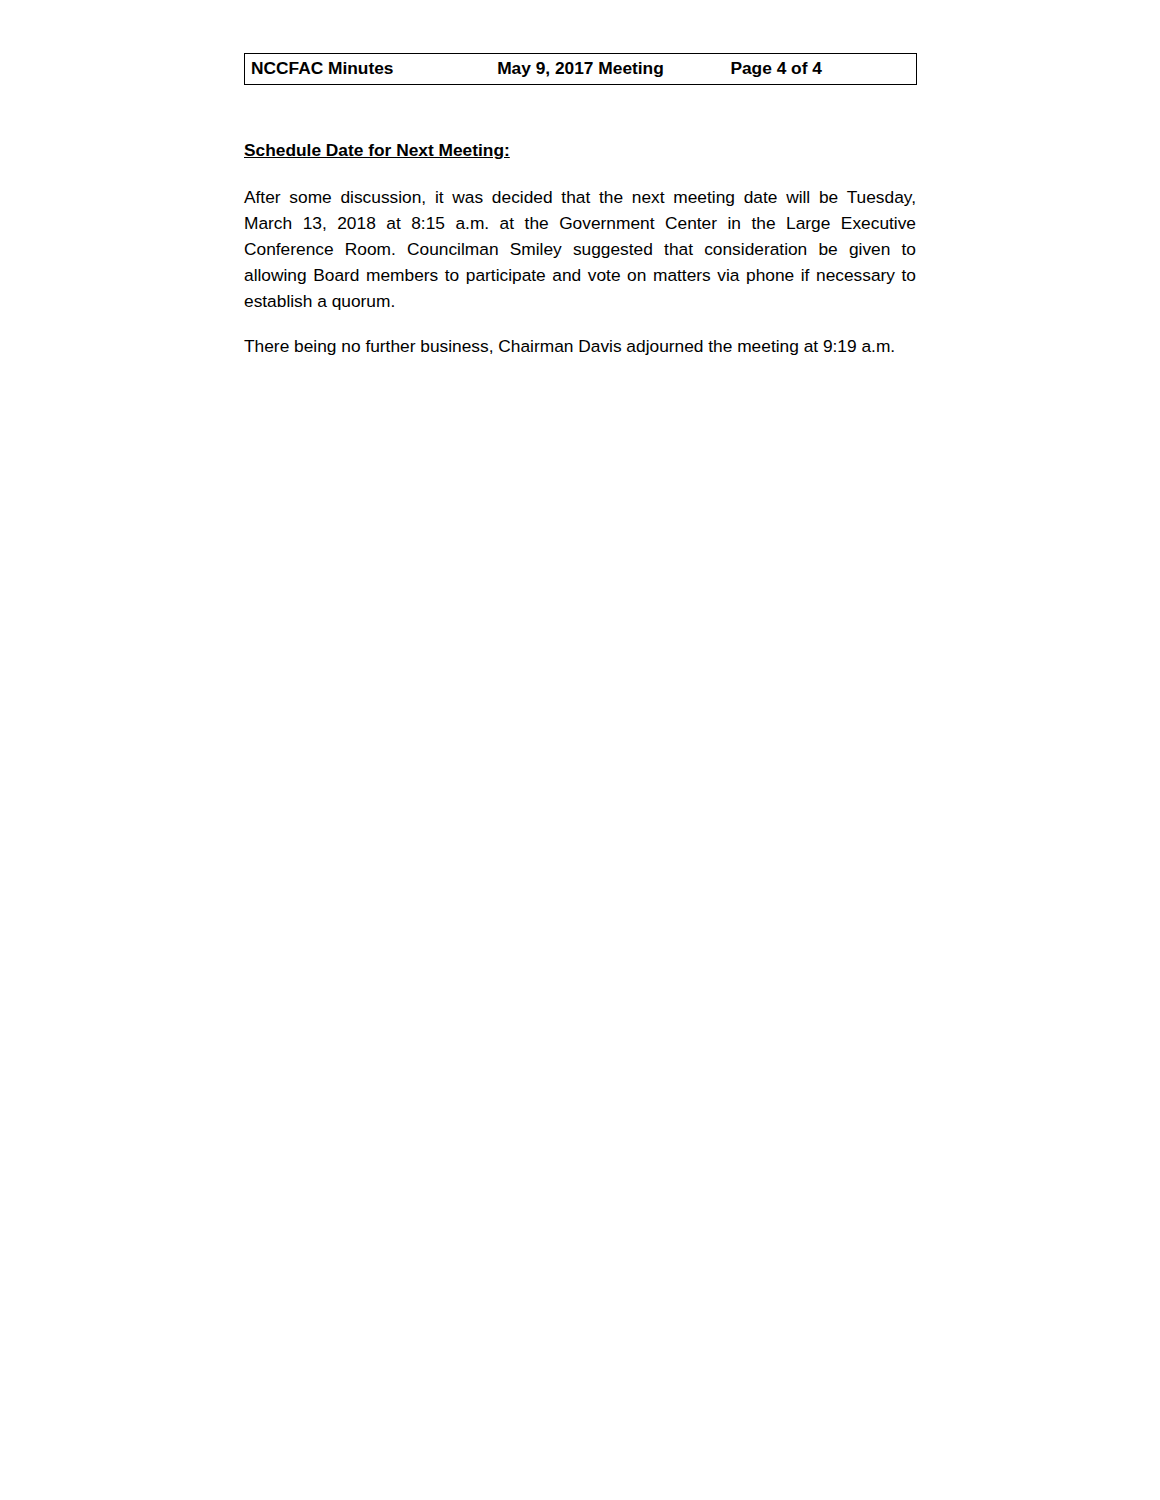NCCFAC Minutes
May 9, 2017 Meeting
Page 4 of 4
Schedule Date for Next Meeting:
After some discussion, it was decided that the next meeting date will be Tuesday, March 13, 2018 at 8:15 a.m. at the Government Center in the Large Executive Conference Room. Councilman Smiley suggested that consideration be given to allowing Board members to participate and vote on matters via phone if necessary to establish a quorum.
There being no further business, Chairman Davis adjourned the meeting at 9:19 a.m.